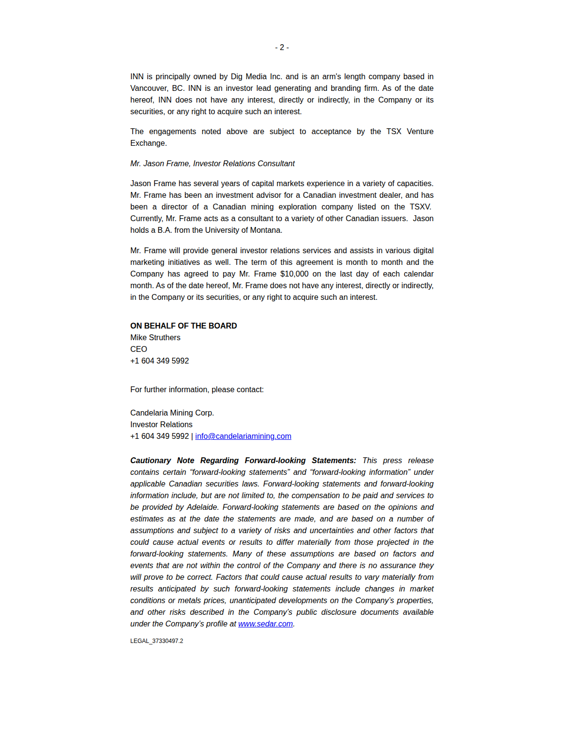- 2 -
INN is principally owned by Dig Media Inc. and is an arm's length company based in Vancouver, BC. INN is an investor lead generating and branding firm. As of the date hereof, INN does not have any interest, directly or indirectly, in the Company or its securities, or any right to acquire such an interest.
The engagements noted above are subject to acceptance by the TSX Venture Exchange.
Mr. Jason Frame, Investor Relations Consultant
Jason Frame has several years of capital markets experience in a variety of capacities. Mr. Frame has been an investment advisor for a Canadian investment dealer, and has been a director of a Canadian mining exploration company listed on the TSXV. Currently, Mr. Frame acts as a consultant to a variety of other Canadian issuers. Jason holds a B.A. from the University of Montana.
Mr. Frame will provide general investor relations services and assists in various digital marketing initiatives as well. The term of this agreement is month to month and the Company has agreed to pay Mr. Frame $10,000 on the last day of each calendar month. As of the date hereof, Mr. Frame does not have any interest, directly or indirectly, in the Company or its securities, or any right to acquire such an interest.
ON BEHALF OF THE BOARD
Mike Struthers
CEO
+1 604 349 5992
For further information, please contact:
Candelaria Mining Corp.
Investor Relations
+1 604 349 5992 | info@candelariamining.com
Cautionary Note Regarding Forward-looking Statements: This press release contains certain “forward-looking statements” and “forward-looking information” under applicable Canadian securities laws. Forward-looking statements and forward-looking information include, but are not limited to, the compensation to be paid and services to be provided by Adelaide. Forward-looking statements are based on the opinions and estimates as at the date the statements are made, and are based on a number of assumptions and subject to a variety of risks and uncertainties and other factors that could cause actual events or results to differ materially from those projected in the forward-looking statements. Many of these assumptions are based on factors and events that are not within the control of the Company and there is no assurance they will prove to be correct. Factors that could cause actual results to vary materially from results anticipated by such forward-looking statements include changes in market conditions or metals prices, unanticipated developments on the Company’s properties, and other risks described in the Company’s public disclosure documents available under the Company’s profile at www.sedar.com.
LEGAL_37330497.2